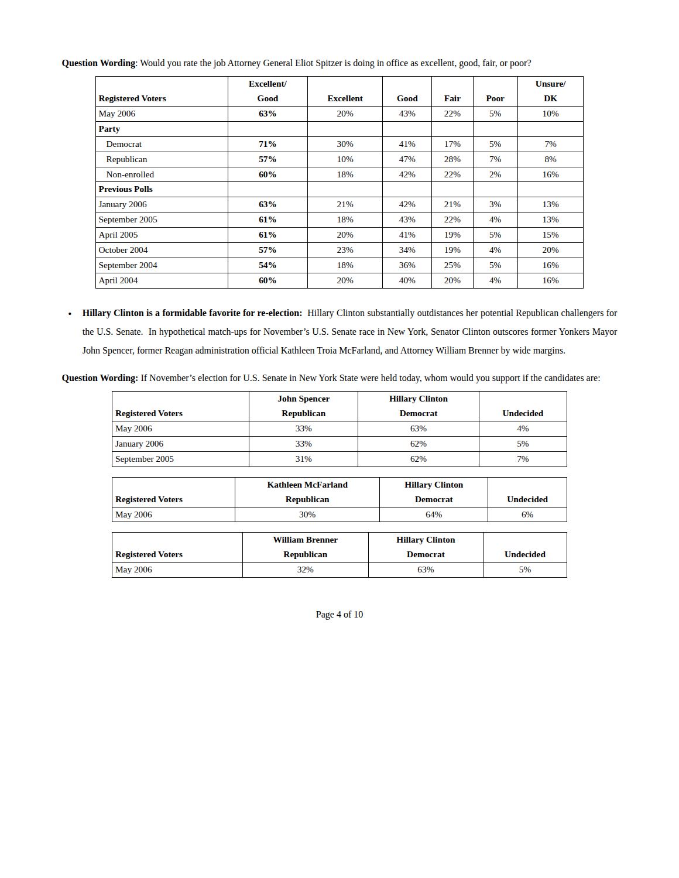Question Wording: Would you rate the job Attorney General Eliot Spitzer is doing in office as excellent, good, fair, or poor?
| | Excellent/ | | | | | Unsure/ |
| --- | --- | --- | --- | --- | --- | --- |
| Registered Voters | Good | Excellent | Good | Fair | Poor | DK |
| May 2006 | 63% | 20% | 43% | 22% | 5% | 10% |
| Party | | | | | | |
| Democrat | 71% | 30% | 41% | 17% | 5% | 7% |
| Republican | 57% | 10% | 47% | 28% | 7% | 8% |
| Non-enrolled | 60% | 18% | 42% | 22% | 2% | 16% |
| Previous Polls | | | | | | |
| January 2006 | 63% | 21% | 42% | 21% | 3% | 13% |
| September 2005 | 61% | 18% | 43% | 22% | 4% | 13% |
| April 2005 | 61% | 20% | 41% | 19% | 5% | 15% |
| October 2004 | 57% | 23% | 34% | 19% | 4% | 20% |
| September 2004 | 54% | 18% | 36% | 25% | 5% | 16% |
| April 2004 | 60% | 20% | 40% | 20% | 4% | 16% |
Hillary Clinton is a formidable favorite for re-election: Hillary Clinton substantially outdistances her potential Republican challengers for the U.S. Senate. In hypothetical match-ups for November’s U.S. Senate race in New York, Senator Clinton outscores former Yonkers Mayor John Spencer, former Reagan administration official Kathleen Troia McFarland, and Attorney William Brenner by wide margins.
Question Wording: If November’s election for U.S. Senate in New York State were held today, whom would you support if the candidates are:
| | John Spencer | Hillary Clinton | |
| --- | --- | --- | --- |
| Registered Voters | Republican | Democrat | Undecided |
| May 2006 | 33% | 63% | 4% |
| January 2006 | 33% | 62% | 5% |
| September 2005 | 31% | 62% | 7% |
| | Kathleen McFarland | Hillary Clinton | |
| --- | --- | --- | --- |
| Registered Voters | Republican | Democrat | Undecided |
| May 2006 | 30% | 64% | 6% |
| | William Brenner | Hillary Clinton | |
| --- | --- | --- | --- |
| Registered Voters | Republican | Democrat | Undecided |
| May 2006 | 32% | 63% | 5% |
Page 4 of 10